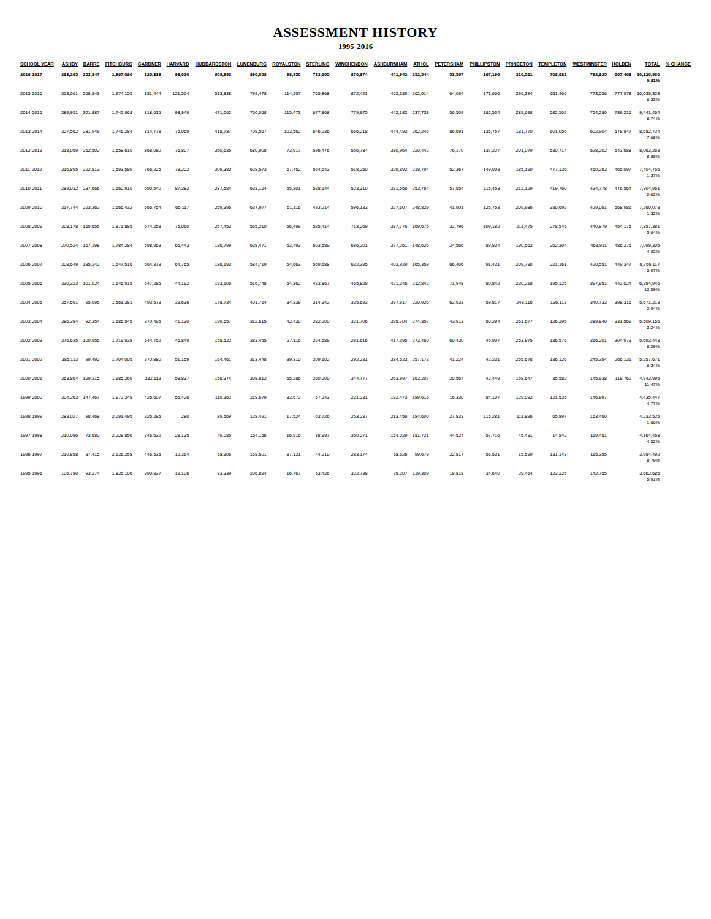ASSESSMENT HISTORY
1995-2016
| SCHOOL YEAR | ASHBY | BARRE | FITCHBURG | GARDNER | HARVARD | HUBBARDSTON | LUNENBURG | ROYALSTON | STERLING | WINCHENDON | ASHBURNHAM | ATHOL | PETERSHAM | PHILLIPSTON | PRINCETON | TEMPLETON | WESTMINSTER | HOLDEN | TOTAL | % CHANGE |
| --- | --- | --- | --- | --- | --- | --- | --- | --- | --- | --- | --- | --- | --- | --- | --- | --- | --- | --- | --- | --- |
| 2016-2017 | 333,265 | 253,847 | 1,967,086 | 825,333 | 93,020 | 609,993 | 890,058 | 98,950 | 783,665 | 870,874 | 441,942 | 252,544 | 53,567 | 167,196 | 310,521 | 708,682 | 792,925 | 667,463 | 10,120,930 | |
| | | 0.81% |
| 2015-2016 | 358,061 | 268,843 | 1,974,155 | 831,444 | 121,504 | 513,838 | 799,478 | 114,157 | 765,868 | 872,421 | 462,389 | 262,014 | 64,094 | 171,666 | 296,394 | 611,466 | 773,556 | 777,978 | 10,039,328 | |
| | | 6.33% |
| 2014-2015 | 389,951 | 301,887 | 1,742,968 | 818,615 | 98,949 | 471,062 | 760,058 | 115,473 | 677,868 | 779,975 | 442,182 | 237,738 | 56,509 | 182,534 | 289,698 | 582,502 | 754,280 | 739,215 | 9,441,464 | |
| | | 8.74% |
| 2013-2014 | 327,562 | 281,949 | 1,746,284 | 814,778 | 75,069 | 418,737 | 708,567 | 103,562 | 646,236 | 666,218 | 444,493 | 262,246 | 86,691 | 135,757 | 181,770 | 601,056 | 602,904 | 578,847 | 8,682,724 | |
| | | 7.68% |
| 2012-2013 | 318,059 | 262,502 | 1,658,610 | 868,080 | 76,807 | 350,635 | 680,908 | 73,917 | 596,476 | 556,784 | 380,964 | 220,442 | 76,170 | 137,227 | 201,079 | 530,714 | 528,202 | 543,688 | 8,063,263 | |
| | | 8.89% |
| 2011-2012 | 316,895 | 222,813 | 1,593,589 | 766,225 | 78,202 | 309,380 | 628,573 | 67,452 | 564,643 | 518,250 | 329,892 | 219,794 | 52,367 | 149,003 | 185,190 | 477,136 | 460,263 | 465,097 | 7,404,765 | |
| | | 1.37% |
| 2010-2011 | 289,032 | 237,666 | 1,660,910 | 690,540 | 87,382 | 287,584 | 633,124 | 55,301 | 538,144 | 523,310 | 331,566 | 253,764 | 57,954 | 115,453 | 212,129 | 419,760 | 434,778 | 476,564 | 7,304,961 | |
| | | 0.62% |
| 2009-2010 | 317,744 | 223,362 | 1,666,432 | 666,754 | 65,117 | 259,396 | 637,977 | 51,116 | 493,214 | 596,133 | 327,607 | 248,829 | 41,901 | 125,753 | 209,986 | 330,692 | 429,081 | 568,981 | 7,260,073 | |
| | | -1.32% |
| 2008-2009 | 308,178 | 165,655 | 1,871,885 | 674,258 | 75,060 | 257,453 | 565,210 | 56,499 | 585,414 | 713,269 | 387,776 | 169,675 | 32,796 | 109,182 | 211,475 | 278,545 | 440,879 | 454,175 | 7,357,381 | |
| | | 3.64% |
| 2007-2008 | 270,524 | 167,198 | 1,784,284 | 598,963 | 66,443 | 186,799 | 638,471 | 53,493 | 603,589 | 686,201 | 377,261 | 148,626 | 24,566 | 89,834 | 190,563 | 262,304 | 463,911 | 486,275 | 7,099,305 | |
| | | 4.92% |
| 2006-2007 | 308,649 | 135,242 | 1,647,516 | 564,373 | 64,765 | 186,193 | 584,719 | 54,663 | 559,688 | 632,395 | 403,929 | 165,359 | 66,406 | 91,431 | 209,730 | 221,161 | 420,551 | 449,347 | 6,766,117 | |
| | | 5.97% |
| 2005-2006 | 330,323 | 101,024 | 1,645,915 | 547,285 | 44,192 | 193,106 | 516,748 | 54,362 | 433,867 | 465,829 | 421,346 | 212,842 | 71,948 | 80,842 | 230,218 | 195,125 | 397,951 | 442,024 | 6,384,946 | |
| | | 12.59% |
| 2004-2005 | 357,691 | 95,095 | 1,561,381 | 493,573 | 33,636 | 178,734 | 401,764 | 34,339 | 314,342 | 335,693 | 397,917 | 220,926 | 62,933 | 59,817 | 248,116 | 136,113 | 340,733 | 398,316 | 5,671,213 | |
| | | 2.94% |
| 2003-2004 | 386,384 | 92,354 | 1,686,545 | 370,495 | 41,130 | 199,657 | 312,615 | 42,430 | 282,200 | 321,706 | 395,704 | 274,357 | 43,913 | 50,294 | 261,677 | 126,295 | 289,840 | 331,569 | 5,509,165 | |
| | | -3.24% |
| 2002-2003 | 376,635 | 100,955 | 1,719,938 | 544,752 | 46,849 | 158,522 | 383,455 | 37,116 | 224,689 | 291,616 | 417,395 | 273,460 | 60,430 | 45,907 | 253,975 | 136,576 | 316,201 | 304,973 | 5,693,443 | |
| | | 8.29% |
| 2001-2002 | 385,113 | 99,492 | 1,704,005 | 370,880 | 51,159 | 164,461 | 313,448 | 39,310 | 209,102 | 292,231 | 384,523 | 257,173 | 41,224 | 42,231 | 255,678 | 136,126 | 245,384 | 266,131 | 5,257,671 | |
| | | 6.34% |
| 2000-2001 | 363,864 | 129,315 | 1,985,269 | 332,113 | 58,837 | 156,374 | 308,812 | 55,286 | 260,200 | 344,777 | 263,997 | 163,207 | 20,567 | 42,449 | 158,647 | 35,582 | 145,938 | 118,762 | 4,943,995 | |
| | | 11.47% |
| 1999-2000 | 304,263 | 147,467 | 1,972,348 | 425,607 | 55,426 | 119,362 | 218,679 | 33,672 | 57,243 | 231,231 | 182,473 | 189,616 | 16,330 | 84,107 | 129,092 | 121,535 | 146,997 | | 4,435,447 | |
| | | 4.77% |
| 1998-1999 | 283,027 | 98,468 | 2,091,495 | 325,285 | 280 | 89,569 | 128,491 | 17,524 | 63,726 | 253,237 | 213,456 | 184,600 | 27,833 | 115,281 | 111,896 | 65,897 | 163,460 | | 4,233,525 | |
| | | 1.66% |
| 1997-1998 | 210,086 | 73,680 | 2,228,856 | 346,532 | 28,135 | 49,085 | 154,156 | 16,916 | 88,997 | 350,271 | 154,029 | 181,721 | 44,524 | 57,716 | 45,431 | 14,842 | 119,481 | | 4,164,458 | |
| | | 4.52% |
| 1996-1997 | 210,858 | 37,415 | 2,136,258 | 446,535 | 12,364 | 58,306 | 158,501 | 87,121 | 44,210 | 283,174 | 68,626 | 99,679 | 22,817 | 56,531 | 15,599 | 131,143 | 115,355 | | 3,984,492 | |
| | | 8.79% |
| 1995-1996 | 106,780 | 93,274 | 1,826,106 | 390,837 | 19,106 | 83,339 | 206,894 | 16,767 | 53,426 | 322,738 | 75,207 | 119,309 | 18,818 | 34,640 | 29,464 | 123,225 | 142,755 | | 3,662,685 | |
| | | 5.91% |